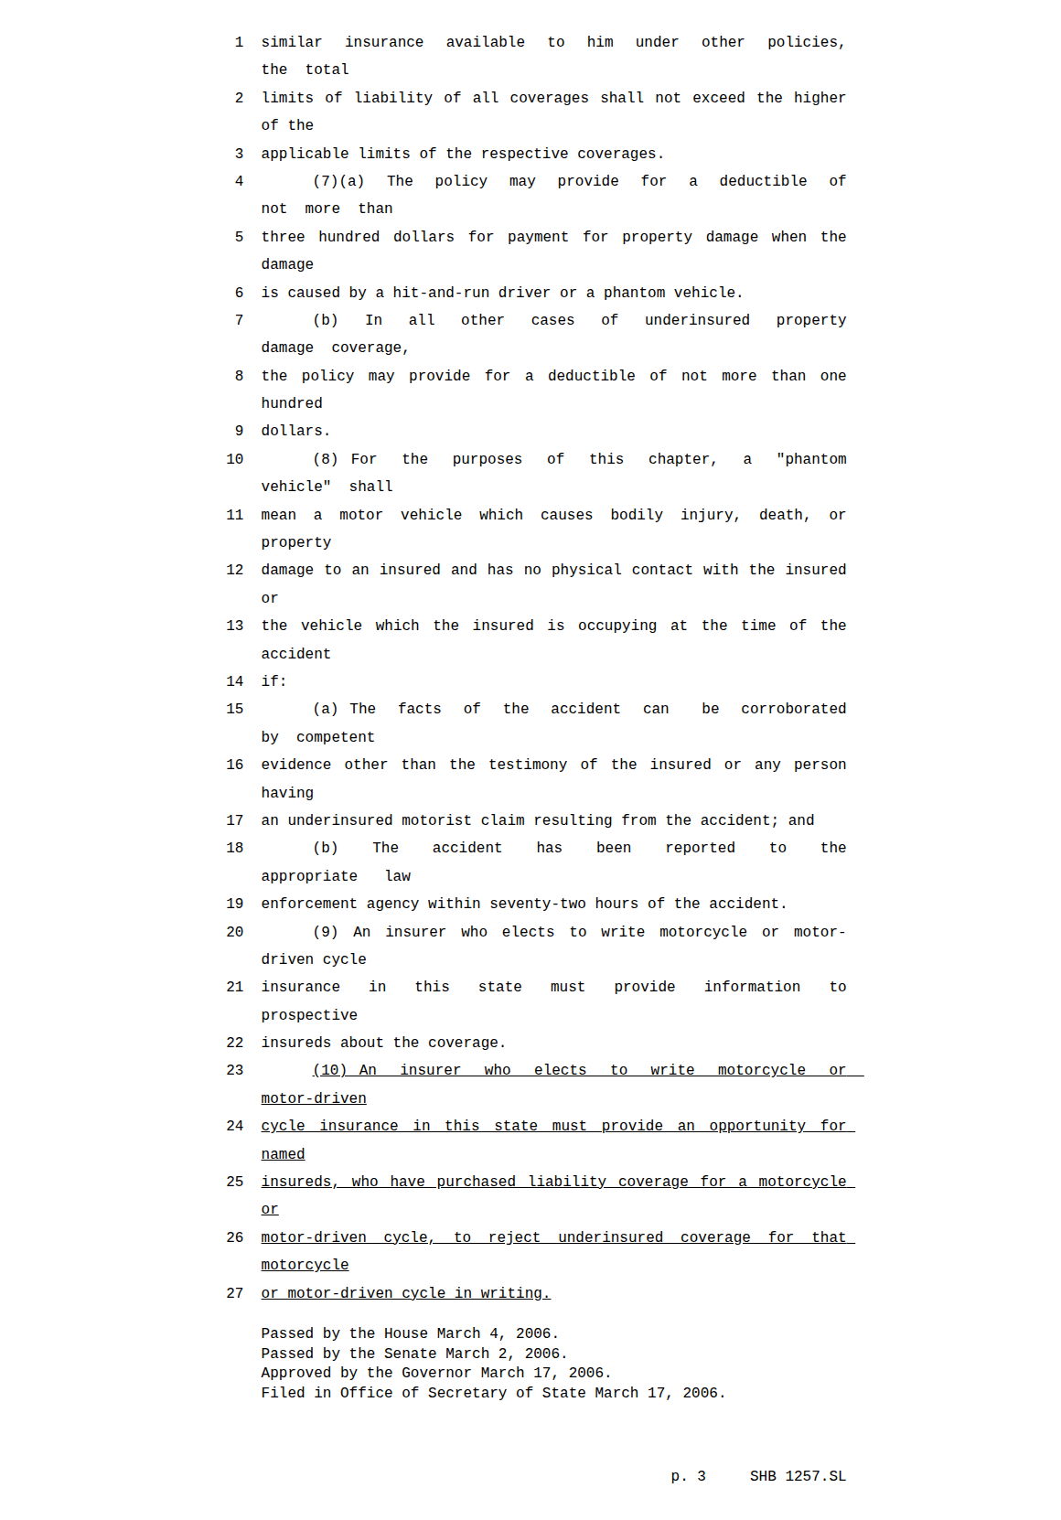similar insurance available to him under other policies, the total
limits of liability of all coverages shall not exceed the higher of the
applicable limits of the respective coverages.
(7)(a) The policy may provide for a deductible of not more than
three hundred dollars for payment for property damage when the damage
is caused by a hit-and-run driver or a phantom vehicle.
(b) In all other cases of underinsured property damage coverage,
the policy may provide for a deductible of not more than one hundred
dollars.
(8) For the purposes of this chapter, a "phantom vehicle" shall
mean a motor vehicle which causes bodily injury, death, or property
damage to an insured and has no physical contact with the insured or
the vehicle which the insured is occupying at the time of the accident
if:
(a) The facts of the accident can be corroborated by competent
evidence other than the testimony of the insured or any person having
an underinsured motorist claim resulting from the accident; and
(b) The accident has been reported to the appropriate law
enforcement agency within seventy-two hours of the accident.
(9) An insurer who elects to write motorcycle or motor-driven cycle
insurance in this state must provide information to prospective
insureds about the coverage.
(10) An insurer who elects to write motorcycle or motor-driven
cycle insurance in this state must provide an opportunity for named
insureds, who have purchased liability coverage for a motorcycle or
motor-driven cycle, to reject underinsured coverage for that motorcycle
or motor-driven cycle in writing.
Passed by the House March 4, 2006. Passed by the Senate March 2, 2006. Approved by the Governor March 17, 2006. Filed in Office of Secretary of State March 17, 2006.
p. 3 SHB 1257.SL